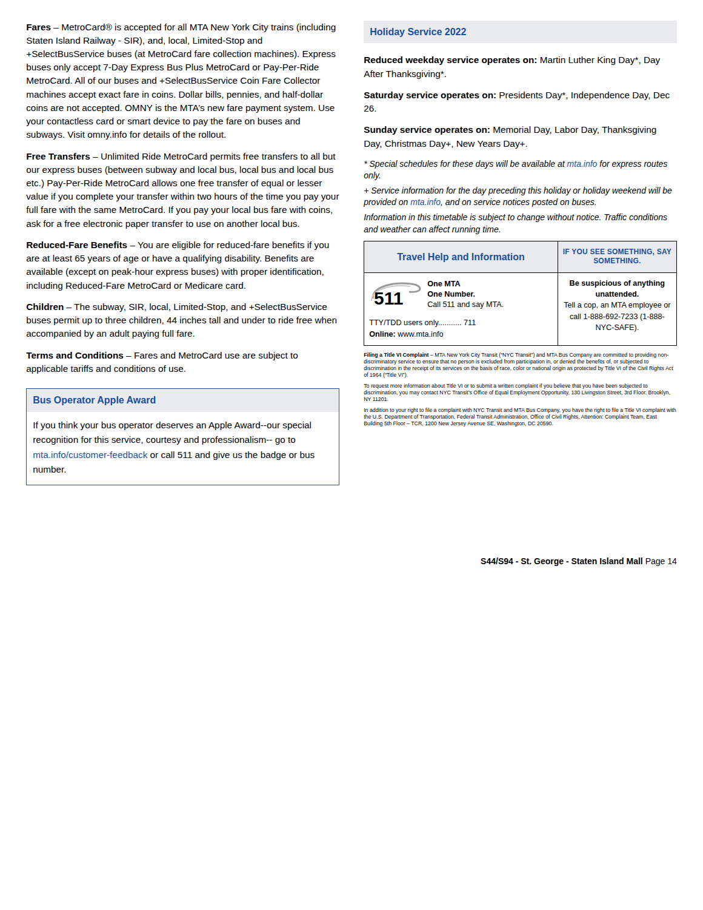Fares – MetroCard® is accepted for all MTA New York City trains (including Staten Island Railway - SIR), and, local, Limited-Stop and +SelectBusService buses (at MetroCard fare collection machines). Express buses only accept 7-Day Express Bus Plus MetroCard or Pay-Per-Ride MetroCard. All of our buses and +SelectBusService Coin Fare Collector machines accept exact fare in coins. Dollar bills, pennies, and half-dollar coins are not accepted. OMNY is the MTA’s new fare payment system. Use your contactless card or smart device to pay the fare on buses and subways. Visit omny.info for details of the rollout.
Free Transfers – Unlimited Ride MetroCard permits free transfers to all but our express buses (between subway and local bus, local bus and local bus etc.) Pay-Per-Ride MetroCard allows one free transfer of equal or lesser value if you complete your transfer within two hours of the time you pay your full fare with the same MetroCard. If you pay your local bus fare with coins, ask for a free electronic paper transfer to use on another local bus.
Reduced-Fare Benefits – You are eligible for reduced-fare benefits if you are at least 65 years of age or have a qualifying disability. Benefits are available (except on peak-hour express buses) with proper identification, including Reduced-Fare MetroCard or Medicare card.
Children – The subway, SIR, local, Limited-Stop, and +SelectBusService buses permit up to three children, 44 inches tall and under to ride free when accompanied by an adult paying full fare.
Terms and Conditions – Fares and MetroCard use are subject to applicable tariffs and conditions of use.
Bus Operator Apple Award
If you think your bus operator deserves an Apple Award--our special recognition for this service, courtesy and professionalism-- go to mta.info/customer-feedback or call 511 and give us the badge or bus number.
Holiday Service 2022
Reduced weekday service operates on: Martin Luther King Day*, Day After Thanksgiving*.
Saturday service operates on: Presidents Day*, Independence Day, Dec 26.
Sunday service operates on: Memorial Day, Labor Day, Thanksgiving Day, Christmas Day+, New Years Day+.
* Special schedules for these days will be available at mta.info for express routes only.
+ Service information for the day preceding this holiday or holiday weekend will be provided on mta.info, and on service notices posted on buses.
Information in this timetable is subject to change without notice. Traffic conditions and weather can affect running time.
| Travel Help and Information | IF YOU SEE SOMETHING, SAY SOMETHING. |
| 511 One MTA One Number. Call 511 and say MTA. TTY/TDD users only........... 711 Online: www.mta.info | Be suspicious of anything unattended. Tell a cop, an MTA employee or call 1-888-692-7233 (1-888-NYC-SAFE). |
Filing a Title VI Complaint – MTA New York City Transit (“NYC Transit”) and MTA Bus Company are committed to providing non-discriminatory service to ensure that no person is excluded from participation in, or denied the benefits of, or subjected to discrimination in the receipt of its services on the basis of race, color or national origin as protected by Title VI of the Civil Rights Act of 1964 (“Title VI”).
To request more information about Title VI or to submit a written complaint if you believe that you have been subjected to discrimination, you may contact NYC Transit’s Office of Equal Employment Opportunity, 130 Livingston Street, 3rd Floor, Brooklyn, NY 11201.
In addition to your right to file a complaint with NYC Transit and MTA Bus Company, you have the right to file a Title VI complaint with the U.S. Department of Transportation, Federal Transit Administration, Office of Civil Rights, Attention: Complaint Team, East Building 5th Floor – TCR, 1200 New Jersey Avenue SE, Washington, DC 20590.
S44/S94 - St. George - Staten Island Mall Page 14